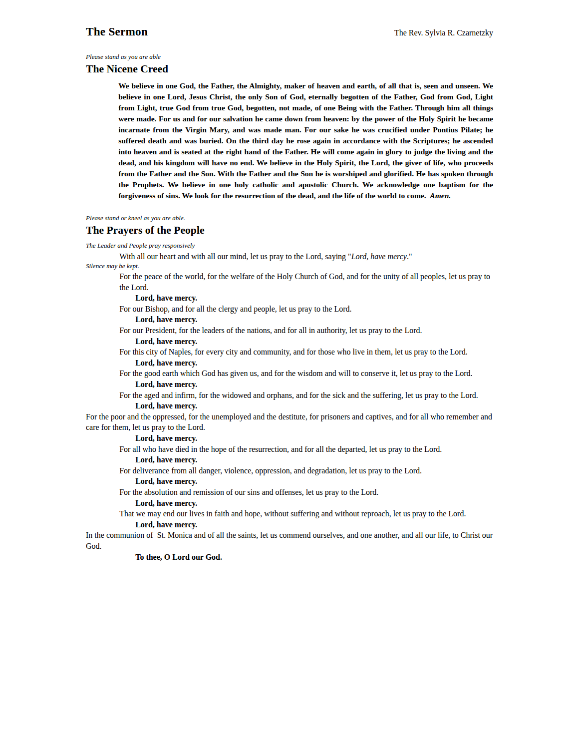The Sermon
The Rev. Sylvia R. Czarnetzky
Please stand as you are able
The Nicene Creed
We believe in one God, the Father, the Almighty, maker of heaven and earth, of all that is, seen and unseen. We believe in one Lord, Jesus Christ, the only Son of God, eternally begotten of the Father, God from God, Light from Light, true God from true God, begotten, not made, of one Being with the Father. Through him all things were made. For us and for our salvation he came down from heaven: by the power of the Holy Spirit he became incarnate from the Virgin Mary, and was made man. For our sake he was crucified under Pontius Pilate; he suffered death and was buried. On the third day he rose again in accordance with the Scriptures; he ascended into heaven and is seated at the right hand of the Father. He will come again in glory to judge the living and the dead, and his kingdom will have no end. We believe in the Holy Spirit, the Lord, the giver of life, who proceeds from the Father and the Son. With the Father and the Son he is worshiped and glorified. He has spoken through the Prophets. We believe in one holy catholic and apostolic Church. We acknowledge one baptism for the forgiveness of sins. We look for the resurrection of the dead, and the life of the world to come. Amen.
Please stand or kneel as you are able.
The Prayers of the People
The Leader and People pray responsively
With all our heart and with all our mind, let us pray to the Lord, saying "Lord, have mercy."
Silence may be kept.
For the peace of the world, for the welfare of the Holy Church of God, and for the unity of all peoples, let us pray to the Lord.
Lord, have mercy.
For our Bishop, and for all the clergy and people, let us pray to the Lord.
Lord, have mercy.
For our President, for the leaders of the nations, and for all in authority, let us pray to the Lord.
Lord, have mercy.
For this city of Naples, for every city and community, and for those who live in them, let us pray to the Lord.
Lord, have mercy.
For the good earth which God has given us, and for the wisdom and will to conserve it, let us pray to the Lord.
Lord, have mercy.
For the aged and infirm, for the widowed and orphans, and for the sick and the suffering, let us pray to the Lord.
Lord, have mercy.
For the poor and the oppressed, for the unemployed and the destitute, for prisoners and captives, and for all who remember and care for them, let us pray to the Lord.
Lord, have mercy.
For all who have died in the hope of the resurrection, and for all the departed, let us pray to the Lord.
Lord, have mercy.
For deliverance from all danger, violence, oppression, and degradation, let us pray to the Lord.
Lord, have mercy.
For the absolution and remission of our sins and offenses, let us pray to the Lord.
Lord, have mercy.
That we may end our lives in faith and hope, without suffering and without reproach, let us pray to the Lord.
Lord, have mercy.
In the communion of St. Monica and of all the saints, let us commend ourselves, and one another, and all our life, to Christ our God.
To thee, O Lord our God.